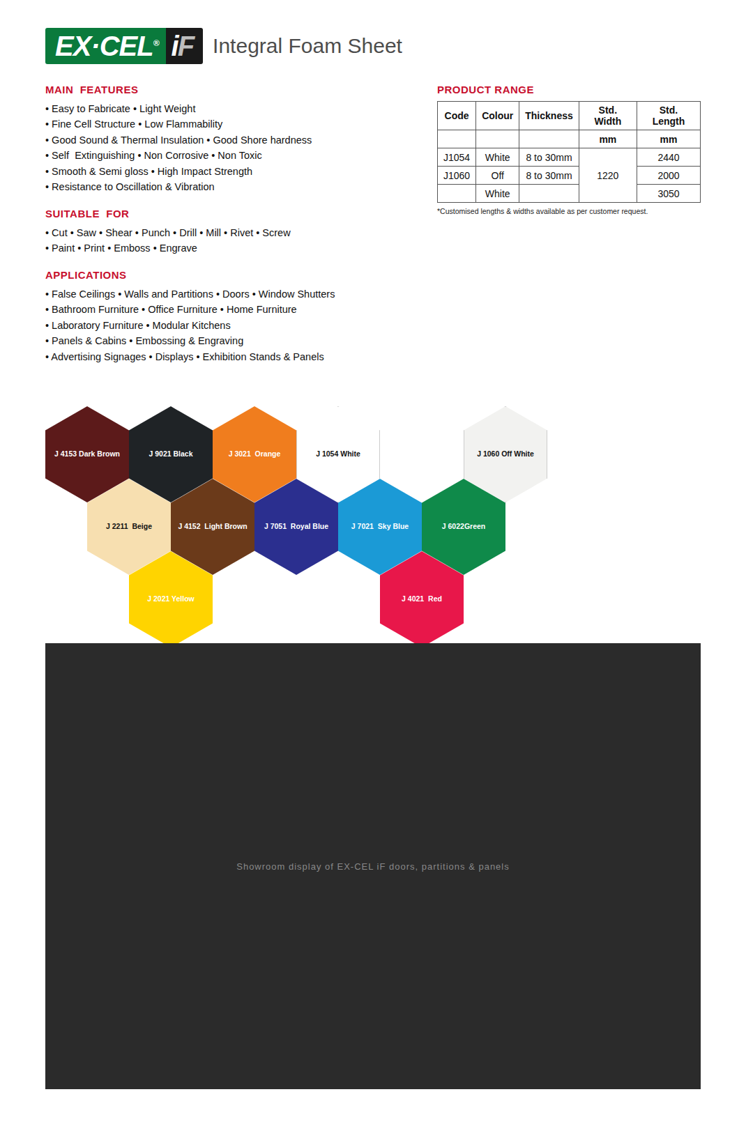EX·CEL® iF
Integral Foam Sheet
MAIN FEATURES
Easy to Fabricate Light Weight
Fine Cell Structure • Low Flammability
Good Sound & Thermal Insulation Good Shore hardness
Self Extinguishing • Non Corrosive • Non Toxic
Smooth & Semi gloss • High Impact Strength
Resistance to Oscillation & Vibration
SUITABLE FOR
Cut • Saw • Shear • Punch • Drill • Mill • Rivet • Screw
Paint • Print • Emboss • Engrave
APPLICATIONS
False Ceilings • Walls and Partitions • Doors • Window Shutters
Bathroom Furniture • Office Furniture • Home Furniture
Laboratory Furniture • Modular Kitchens
Panels & Cabins • Embossing & Engraving
Advertising Signages • Displays • Exhibition Stands & Panels
PRODUCT RANGE
| Code | Colour | Thickness | Std. Width | Std. Length |
| --- | --- | --- | --- | --- |
| | | | mm | mm |
| J1054 | White | 8 to 30mm | 1220 | 2440 |
| J1060 | Off | 8 to 30mm | 2000 |
| | White | | 3050 |
*Customised lengths & widths available as per customer request.
J 4153 Dark Brown
J 9021 Black
J 3021 Orange
J 1054 White
J 1060 Off White
J 2211 Beige
J 4152 Light Brown
J 7051 Royal Blue
J 7021 Sky Blue
J 6022Green
J 2021 Yellow
J 4021 Red
Showroom display of EX-CEL iF doors, partitions & panels